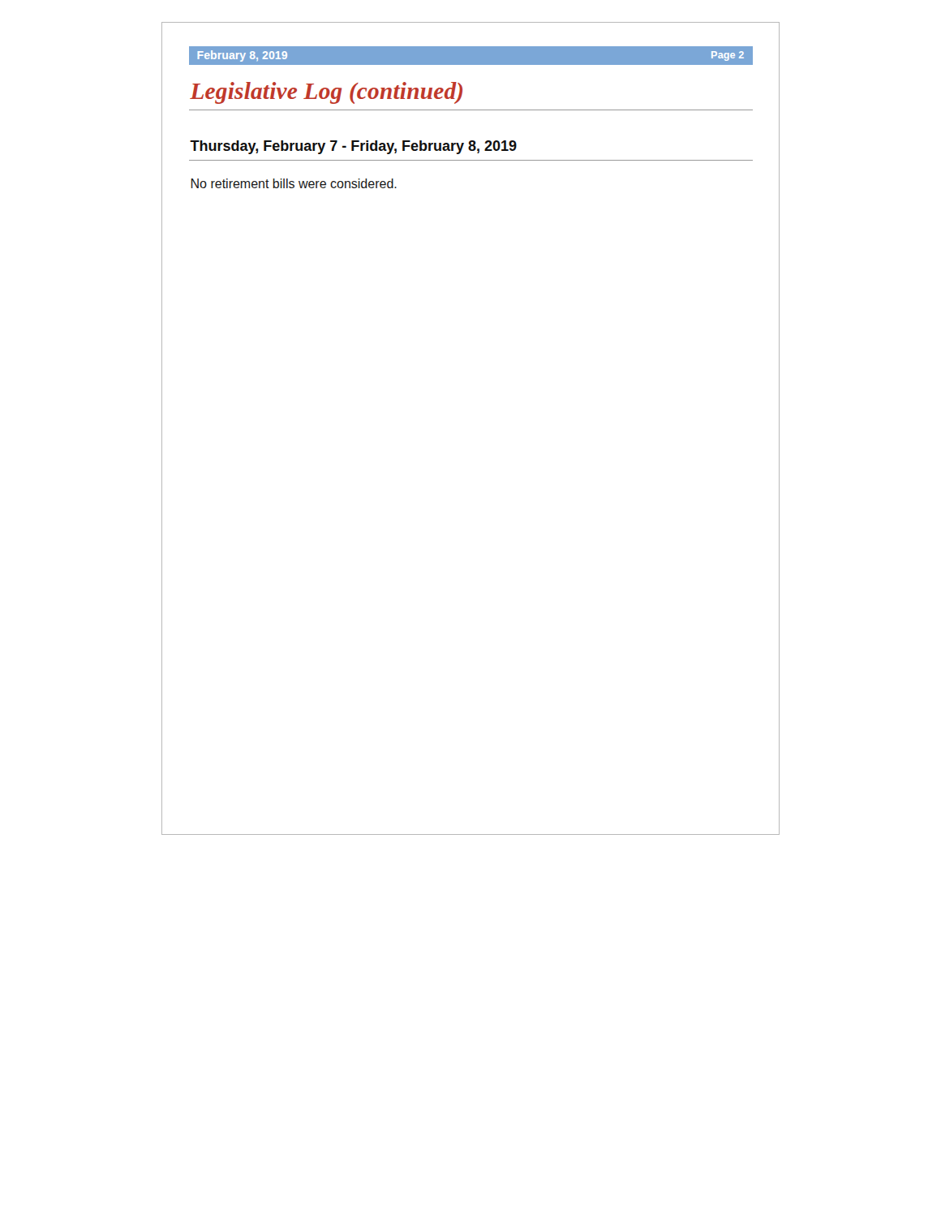February 8, 2019 Page 2
Legislative Log (continued)
Thursday, February 7 - Friday, February 8, 2019
No retirement bills were considered.